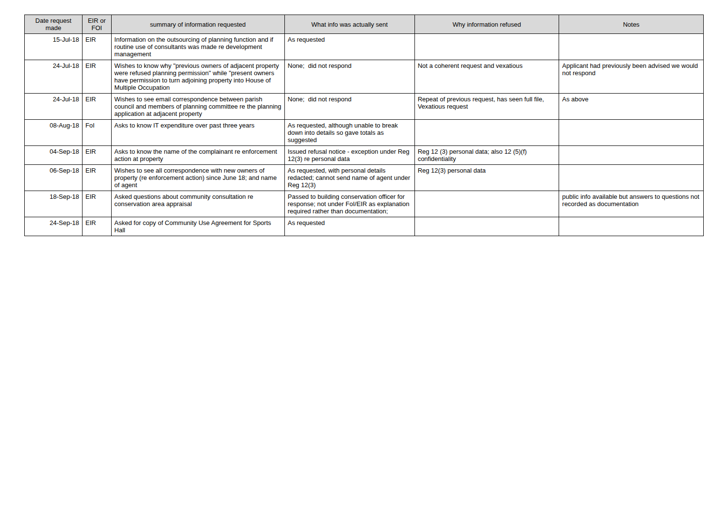| Date request made | EIR or FOI | summary of information requested | What info was actually sent | Why information refused | Notes |
| --- | --- | --- | --- | --- | --- |
| 15-Jul-18 | EIR | Information on the outsourcing of planning function and if routine use of consultants was made re development management | As requested | | |
| 24-Jul-18 | EIR | Wishes to know why "previous owners of adjacent property were refused planning permission" while "present owners have permission to turn adjoining property into House of Multiple Occupation | None; did not respond | Not a coherent request and vexatious | Applicant had previously been advised we would not respond |
| 24-Jul-18 | EIR | Wishes to see email correspondence between parish council and members of planning committee re the planning application at adjacent property | None; did not respond | Repeat of previous request, has seen full file, Vexatious request | As above |
| 08-Aug-18 | FoI | Asks to know IT expenditure over past three years | As requested, although unable to break down into details so gave totals as suggested | | |
| 04-Sep-18 | EIR | Asks to know the name of the complainant re enforcement action at property | Issued refusal notice - exception under Reg 12(3) re personal data | Reg 12 (3) personal data; also 12 (5)(f) confidentiality | |
| 06-Sep-18 | EIR | Wishes to see all correspondence with new owners of property (re enforcement action) since June 18; and name of agent | As requested, with personal details redacted; cannot send name of agent under Reg 12(3) | Reg 12(3) personal data | |
| 18-Sep-18 | EIR | Asked questions about community consultation re conservation area appraisal | Passed to building conservation officer for response; not under FoI/EIR as explanation required rather than documentation; | | public info available but answers to questions not recorded as documentation |
| 24-Sep-18 | EIR | Asked for copy of Community Use Agreement for Sports Hall | As requested | | |